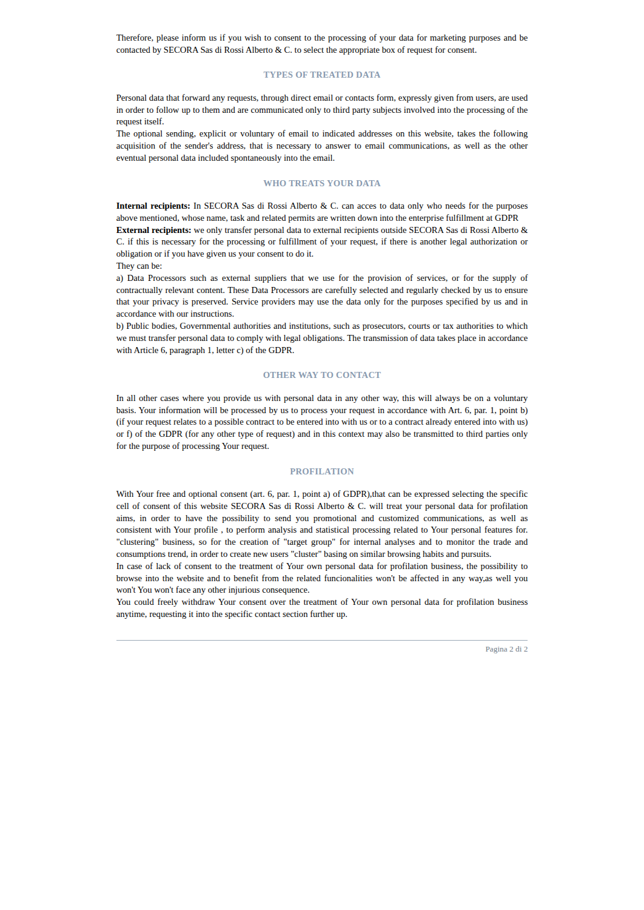Therefore, please inform us if you wish to consent to the processing of your data for marketing purposes and be contacted by SECORA Sas di Rossi Alberto & C. to select the appropriate box of request for consent.
TYPES OF TREATED DATA
Personal data that forward any requests, through direct email or contacts form, expressly given from users, are used in order to follow up to them and are communicated only to third party subjects involved into the processing of the request itself.
The optional sending, explicit or voluntary of email to indicated addresses on this website, takes the following acquisition of the sender's address, that is necessary to answer to email communications, as well as the other eventual personal data included spontaneously into the email.
WHO TREATS YOUR DATA
Internal recipients: In SECORA Sas di Rossi Alberto & C. can acces to data only who needs for the purposes above mentioned, whose name, task and related permits are written down into the enterprise fulfillment at GDPR
External recipients: we only transfer personal data to external recipients outside SECORA Sas di Rossi Alberto & C. if this is necessary for the processing or fulfillment of your request, if there is another legal authorization or obligation or if you have given us your consent to do it.
They can be:
a) Data Processors such as external suppliers that we use for the provision of services, or for the supply of contractually relevant content. These Data Processors are carefully selected and regularly checked by us to ensure that your privacy is preserved. Service providers may use the data only for the purposes specified by us and in accordance with our instructions.
b) Public bodies, Governmental authorities and institutions, such as prosecutors, courts or tax authorities to which we must transfer personal data to comply with legal obligations. The transmission of data takes place in accordance with Article 6, paragraph 1, letter c) of the GDPR.
OTHER WAY TO CONTACT
In all other cases where you provide us with personal data in any other way, this will always be on a voluntary basis. Your information will be processed by us to process your request in accordance with Art. 6, par. 1, point b) (if your request relates to a possible contract to be entered into with us or to a contract already entered into with us) or f) of the GDPR (for any other type of request) and in this context may also be transmitted to third parties only for the purpose of processing Your request.
PROFILATION
With Your free and optional consent (art. 6, par. 1, point a) of GDPR),that can be expressed selecting the specific cell of consent of this website SECORA Sas di Rossi Alberto & C. will treat your personal data for profilation aims, in order to have the possibility to send you promotional and customized communications, as well as consistent with Your profile , to perform analysis and statistical processing related to Your personal features for. "clustering" business, so for the creation of "target group" for internal analyses and to monitor the trade and consumptions trend, in order to create new users "cluster" basing on similar browsing habits and pursuits.
In case of lack of consent to the treatment of Your own personal data for profilation business, the possibility to browse into the website and to benefit from the related funcionalities won't be affected in any way,as well you won't You won't face any other injurious consequence.
You could freely withdraw Your consent over the treatment of Your own personal data for profilation business anytime, requesting it into the specific contact section further up.
Pagina 2 di 2